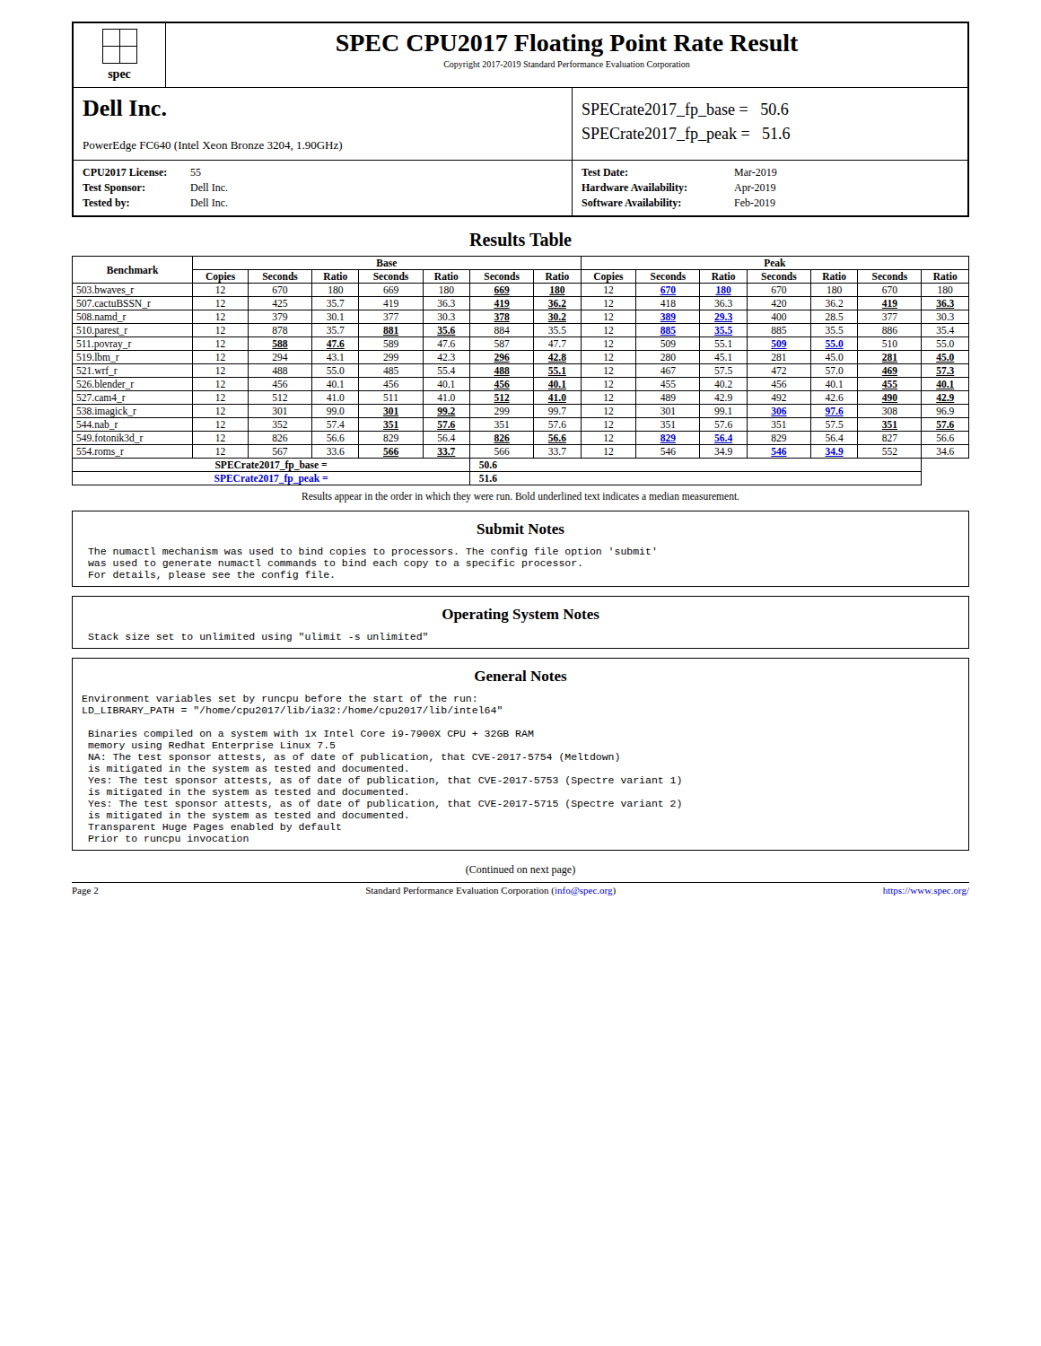spec
SPEC CPU2017 Floating Point Rate Result
Copyright 2017-2019 Standard Performance Evaluation Corporation
Dell Inc.
PowerEdge FC640 (Intel Xeon Bronze 3204, 1.90GHz)
SPECrate2017_fp_base = 50.6
SPECrate2017_fp_peak = 51.6
CPU2017 License: 55
Test Sponsor: Dell Inc.
Tested by: Dell Inc.
Test Date: Mar-2019
Hardware Availability: Apr-2019
Software Availability: Feb-2019
Results Table
| Benchmark | Base | Peak |
| --- | --- | --- |
| Copies | Seconds | Ratio | Seconds | Ratio | Seconds | Ratio | Copies | Seconds | Ratio | Seconds | Ratio | Seconds | Ratio |
| 503.bwaves_r | 12 | 670 | 180 | 669 | 180 | 669 | 180 | 12 | 670 | 180 | 670 | 180 | 670 | 180 |
| 507.cactuBSSN_r | 12 | 425 | 35.7 | 419 | 36.3 | 419 | 36.2 | 12 | 418 | 36.3 | 420 | 36.2 | 419 | 36.3 |
| 508.namd_r | 12 | 379 | 30.1 | 377 | 30.3 | 378 | 30.2 | 12 | 389 | 29.3 | 400 | 28.5 | 377 | 30.3 |
| 510.parest_r | 12 | 878 | 35.7 | 881 | 35.6 | 884 | 35.5 | 12 | 885 | 35.5 | 885 | 35.5 | 886 | 35.4 |
| 511.povray_r | 12 | 588 | 47.6 | 589 | 47.6 | 587 | 47.7 | 12 | 509 | 55.1 | 509 | 55.0 | 510 | 55.0 |
| 519.lbm_r | 12 | 294 | 43.1 | 299 | 42.3 | 296 | 42.8 | 12 | 280 | 45.1 | 281 | 45.0 | 281 | 45.0 |
| 521.wrf_r | 12 | 488 | 55.0 | 485 | 55.4 | 488 | 55.1 | 12 | 467 | 57.5 | 472 | 57.0 | 469 | 57.3 |
| 526.blender_r | 12 | 456 | 40.1 | 456 | 40.1 | 456 | 40.1 | 12 | 455 | 40.2 | 456 | 40.1 | 455 | 40.1 |
| 527.cam4_r | 12 | 512 | 41.0 | 511 | 41.0 | 512 | 41.0 | 12 | 489 | 42.9 | 492 | 42.6 | 490 | 42.9 |
| 538.imagick_r | 12 | 301 | 99.0 | 301 | 99.2 | 299 | 99.7 | 12 | 301 | 99.1 | 306 | 97.6 | 308 | 96.9 |
| 544.nab_r | 12 | 352 | 57.4 | 351 | 57.6 | 351 | 57.6 | 12 | 351 | 57.6 | 351 | 57.5 | 351 | 57.6 |
| 549.fotonik3d_r | 12 | 826 | 56.6 | 829 | 56.4 | 826 | 56.6 | 12 | 829 | 56.4 | 829 | 56.4 | 827 | 56.6 |
| 554.roms_r | 12 | 567 | 33.6 | 566 | 33.7 | 566 | 33.7 | 12 | 546 | 34.9 | 546 | 34.9 | 552 | 34.6 |
| SPECrate2017_fp_base = | 50.6 |
| SPECrate2017_fp_peak = | 51.6 |
Results appear in the order in which they were run. Bold underlined text indicates a median measurement.
Submit Notes
 The numactl mechanism was used to bind copies to processors. The config file option 'submit'
 was used to generate numactl commands to bind each copy to a specific processor.
 For details, please see the config file.
Operating System Notes
 Stack size set to unlimited using "ulimit -s unlimited"
General Notes
Environment variables set by runcpu before the start of the run:
LD_LIBRARY_PATH = "/home/cpu2017/lib/ia32:/home/cpu2017/lib/intel64"

 Binaries compiled on a system with 1x Intel Core i9-7900X CPU + 32GB RAM
 memory using Redhat Enterprise Linux 7.5
 NA: The test sponsor attests, as of date of publication, that CVE-2017-5754 (Meltdown)
 is mitigated in the system as tested and documented.
 Yes: The test sponsor attests, as of date of publication, that CVE-2017-5753 (Spectre variant 1)
 is mitigated in the system as tested and documented.
 Yes: The test sponsor attests, as of date of publication, that CVE-2017-5715 (Spectre variant 2)
 is mitigated in the system as tested and documented.
 Transparent Huge Pages enabled by default
 Prior to runcpu invocation
(Continued on next page)
Page 2
Standard Performance Evaluation Corporation (info@spec.org)
https://www.spec.org/